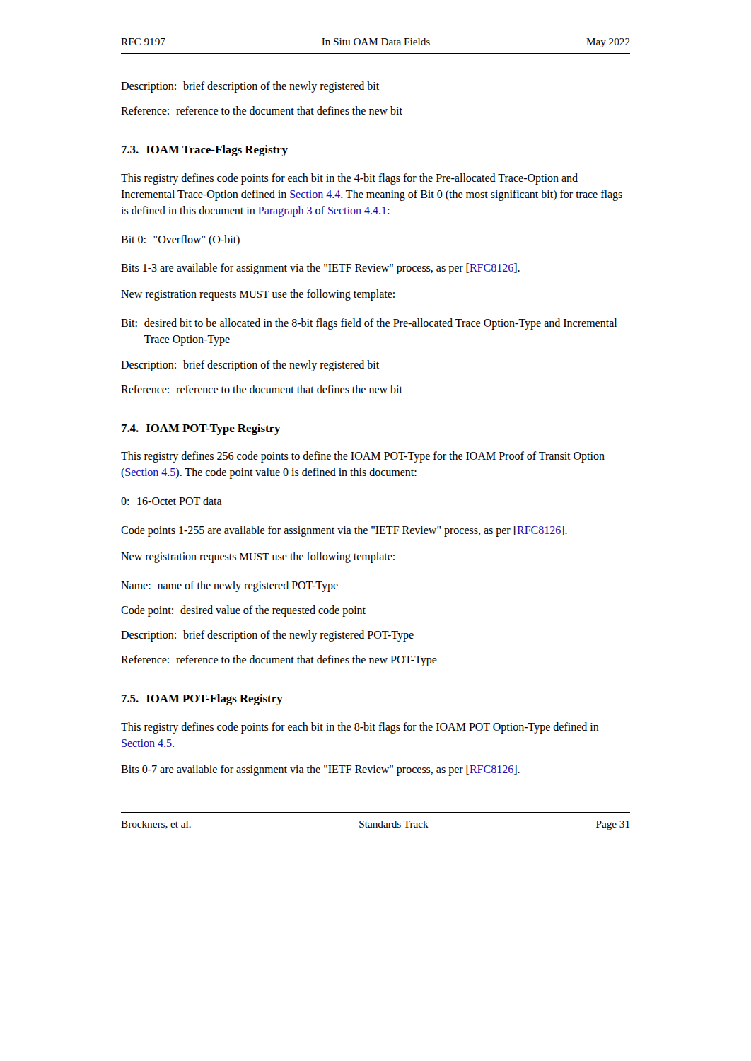RFC 9197 In Situ OAM Data Fields May 2022
Description:
brief description of the newly registered bit
Reference:
reference to the document that defines the new bit
7.3. IOAM Trace-Flags Registry
This registry defines code points for each bit in the 4-bit flags for the Pre-allocated Trace-Option and Incremental Trace-Option defined in Section 4.4. The meaning of Bit 0 (the most significant bit) for trace flags is defined in this document in Paragraph 3 of Section 4.4.1:
Bit 0:"Overflow" (O-bit)
Bits 1-3 are available for assignment via the "IETF Review" process, as per [RFC8126].
New registration requests MUST use the following template:
Bit:
desired bit to be allocated in the 8-bit flags field of the Pre-allocated Trace Option-Type and Incremental Trace Option-Type
Description:
brief description of the newly registered bit
Reference:
reference to the document that defines the new bit
7.4. IOAM POT-Type Registry
This registry defines 256 code points to define the IOAM POT-Type for the IOAM Proof of Transit Option (Section 4.5). The code point value 0 is defined in this document:
0: 16-Octet POT data
Code points 1-255 are available for assignment via the "IETF Review" process, as per [RFC8126].
New registration requests MUST use the following template:
Name:
name of the newly registered POT-Type
Code point:
desired value of the requested code point
Description:
brief description of the newly registered POT-Type
Reference:
reference to the document that defines the new POT-Type
7.5. IOAM POT-Flags Registry
This registry defines code points for each bit in the 8-bit flags for the IOAM POT Option-Type defined in Section 4.5.
Bits 0-7 are available for assignment via the "IETF Review" process, as per [RFC8126].
Brockners, et al. Standards Track Page 31